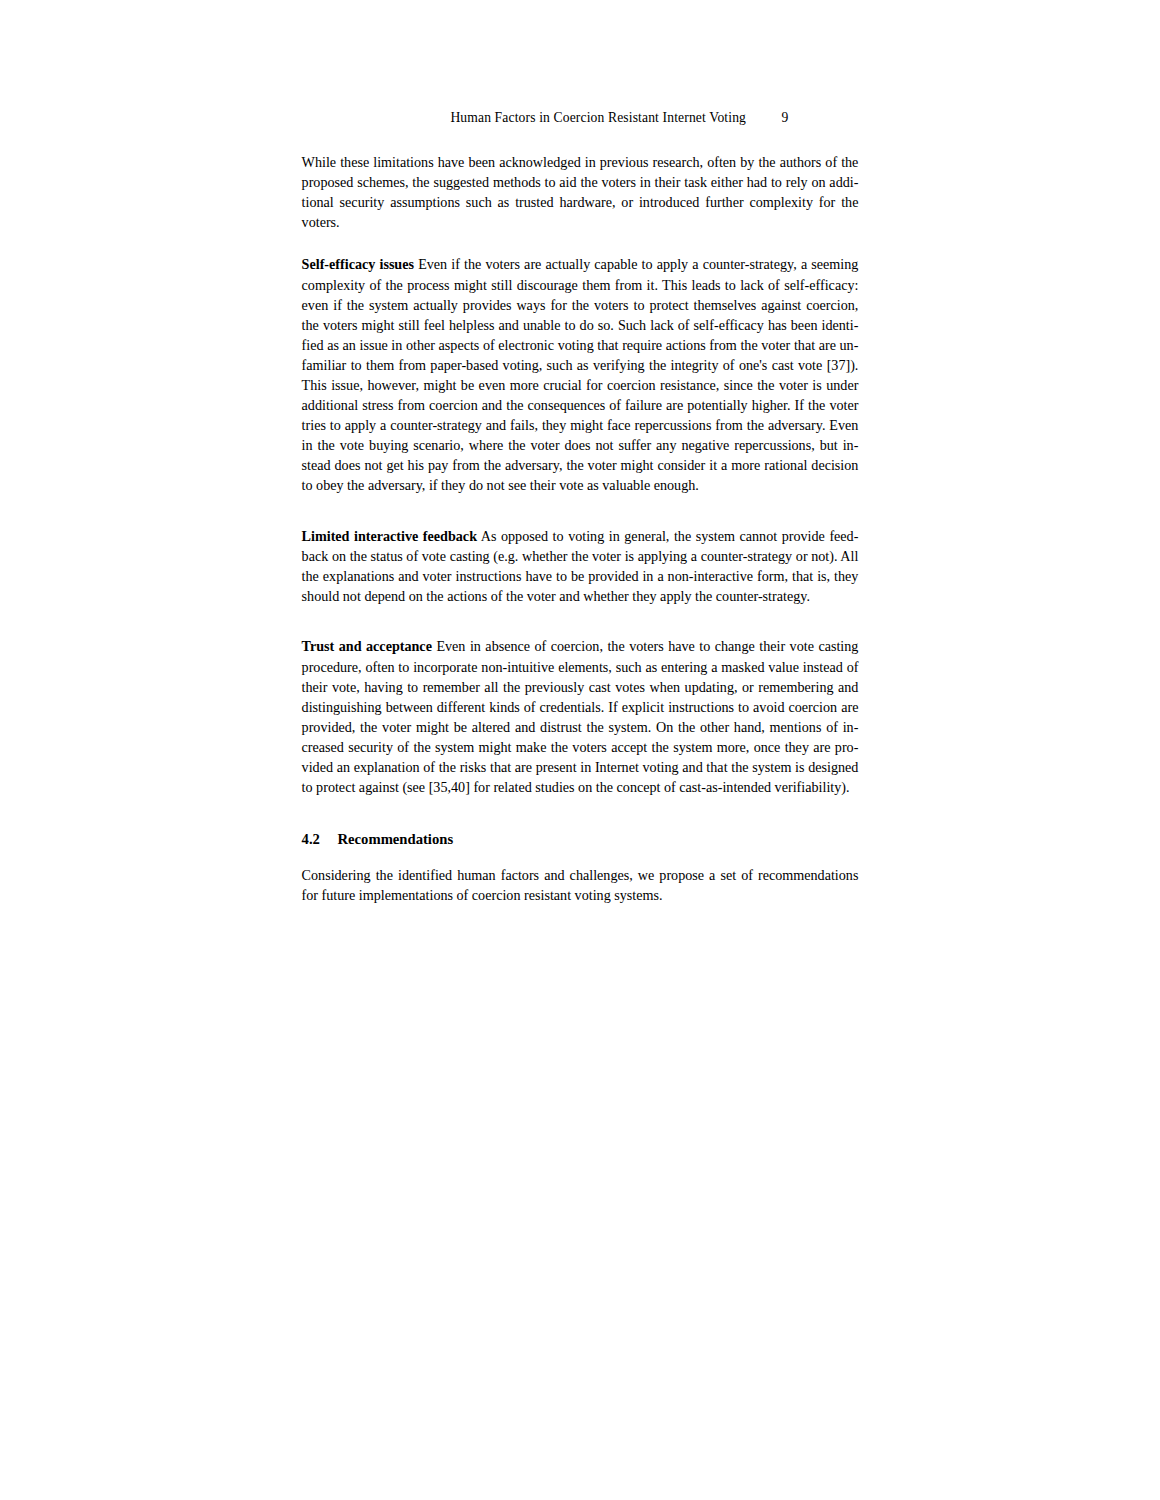Human Factors in Coercion Resistant Internet Voting 9
While these limitations have been acknowledged in previous research, often by the authors of the proposed schemes, the suggested methods to aid the voters in their task either had to rely on additional security assumptions such as trusted hardware, or introduced further complexity for the voters.
Self-efficacy issues Even if the voters are actually capable to apply a counter-strategy, a seeming complexity of the process might still discourage them from it. This leads to lack of self-efficacy: even if the system actually provides ways for the voters to protect themselves against coercion, the voters might still feel helpless and unable to do so. Such lack of self-efficacy has been identified as an issue in other aspects of electronic voting that require actions from the voter that are unfamiliar to them from paper-based voting, such as verifying the integrity of one's cast vote [37]). This issue, however, might be even more crucial for coercion resistance, since the voter is under additional stress from coercion and the consequences of failure are potentially higher. If the voter tries to apply a counter-strategy and fails, they might face repercussions from the adversary. Even in the vote buying scenario, where the voter does not suffer any negative repercussions, but instead does not get his pay from the adversary, the voter might consider it a more rational decision to obey the adversary, if they do not see their vote as valuable enough.
Limited interactive feedback As opposed to voting in general, the system cannot provide feedback on the status of vote casting (e.g. whether the voter is applying a counter-strategy or not). All the explanations and voter instructions have to be provided in a non-interactive form, that is, they should not depend on the actions of the voter and whether they apply the counter-strategy.
Trust and acceptance Even in absence of coercion, the voters have to change their vote casting procedure, often to incorporate non-intuitive elements, such as entering a masked value instead of their vote, having to remember all the previously cast votes when updating, or remembering and distinguishing between different kinds of credentials. If explicit instructions to avoid coercion are provided, the voter might be altered and distrust the system. On the other hand, mentions of increased security of the system might make the voters accept the system more, once they are provided an explanation of the risks that are present in Internet voting and that the system is designed to protect against (see [35,40] for related studies on the concept of cast-as-intended verifiability).
4.2 Recommendations
Considering the identified human factors and challenges, we propose a set of recommendations for future implementations of coercion resistant voting systems.